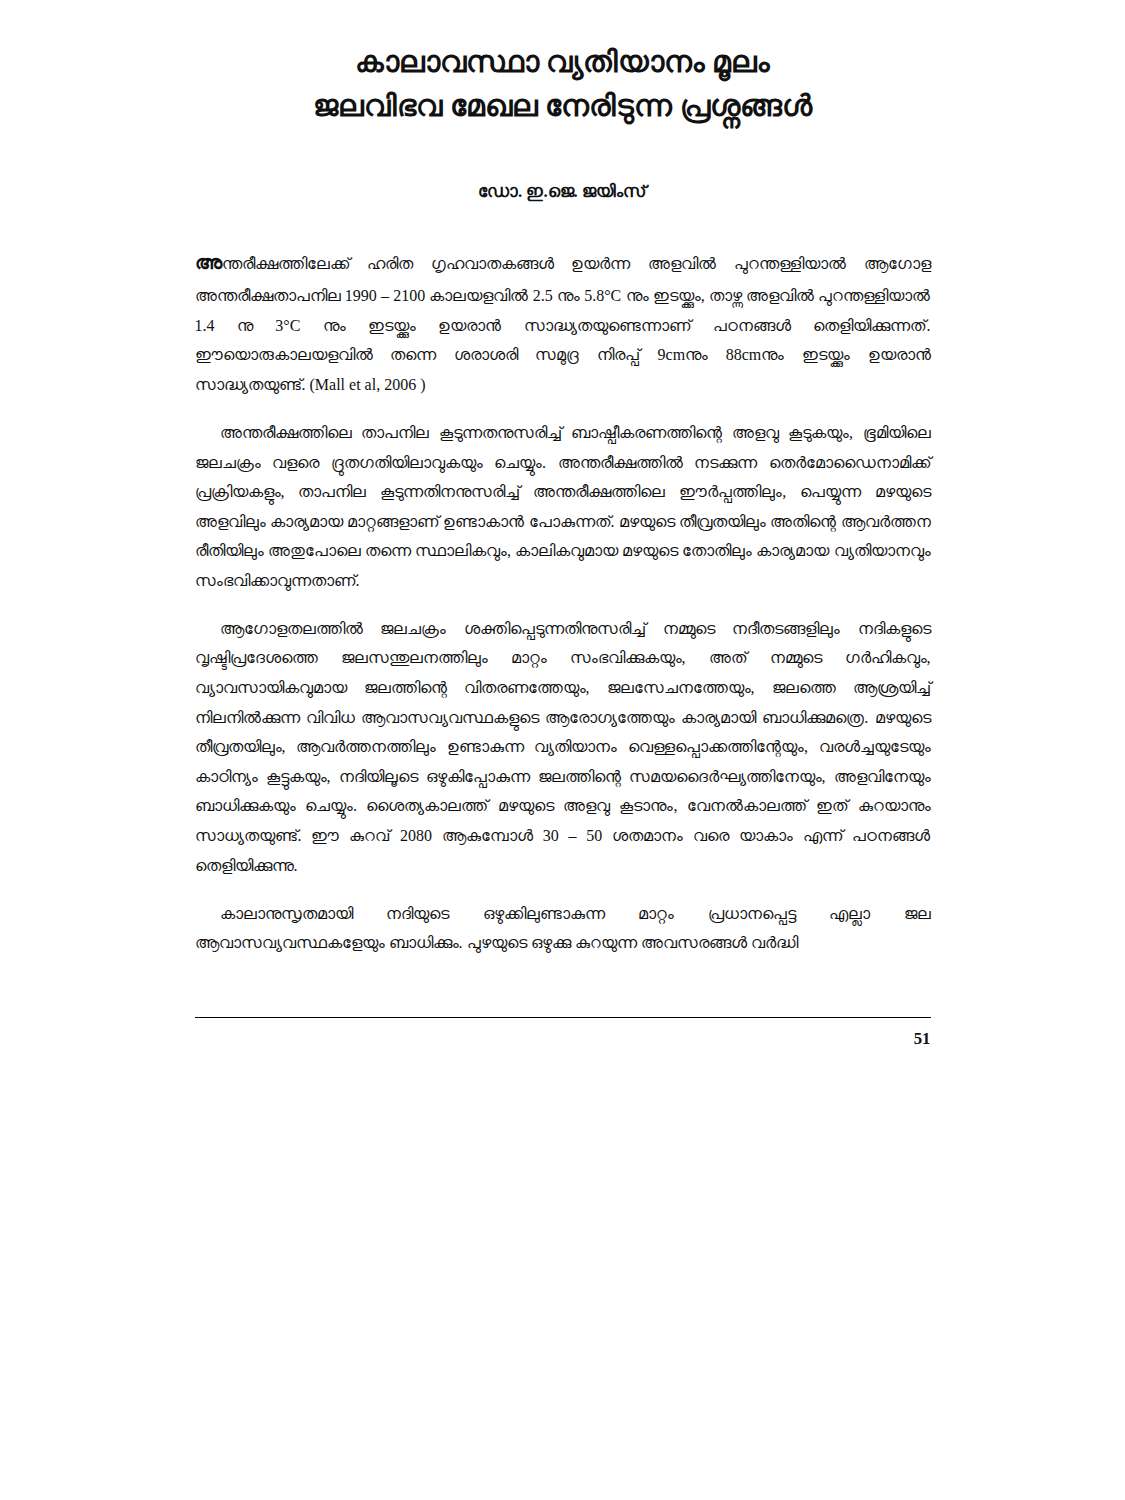കാലാവസ്ഥാ വ്യതിയാനം മൂലം
ജലവിഭവ മേഖല നേരിടുന്ന പ്രശ്നങ്ങൾ
ഡോ. ഇ.ജെ. ജയിംസ്
അന്തരീക്ഷത്തിലേക്ക് ഹരിത ഗൃഹവാതകങ്ങൾ ഉയർന്ന അളവിൽ പുറന്തള്ളിയാൽ ആഗോള അന്തരീക്ഷതാപനില 1990 – 2100 കാലയളവിൽ 2.5 നും 5.8°C നും ഇടയ്ക്കും, താഴ്ന്ന അളവിൽ പുറന്തള്ളിയാൽ 1.4 നു 3°C നും ഇടയ്ക്കും ഉയരാൻ സാദ്ധ്യതയുണ്ടെന്നാണ് പഠനങ്ങൾ തെളിയിക്കുന്നത്. ഈയൊരുകാലയളവിൽ തന്നെ ശരാശരി സമുദ്ര നിരപ്പ് 9cmനും 88cmനും ഇടയ്ക്കും ഉയരാൻ സാദ്ധ്യതയുണ്ട്. (Mall et al, 2006 )
അന്തരീക്ഷത്തിലെ താപനില കൂടുന്നതനുസരിച്ച് ബാഷ്പീകരണത്തിന്റെ അളവു കൂടുകയും, ഭൂമിയിലെ ജലചക്രം വളരെ ദ്രുതഗതിയിലാവുകയും ചെയ്യും. അന്തരീക്ഷത്തിൽ നടക്കുന്ന തെർമോഡൈനാമിക്ക് പ്രക്രിയകളും, താപനില കൂടുന്നതിനനുസരിച്ച് അന്തരീക്ഷത്തിലെ ഈർപ്പത്തിലും, പെയ്യുന്ന മഴയുടെ അളവിലും കാര്യമായ മാറ്റങ്ങളാണ് ഉണ്ടാകാൻ പോകുന്നത്. മഴയുടെ തീവ്രതയിലും അതിന്റെ ആവർത്തന രീതിയിലും അതുപോലെ തന്നെ സ്ഥാലികവും, കാലികവുമായ മഴയുടെ തോതിലും കാര്യമായ വ്യതിയാനവും സംഭവിക്കാവുന്നതാണ്.
ആഗോളതലത്തിൽ ജലചക്രം ശക്തിപ്പെടുന്നതിനുസരിച്ച് നമ്മുടെ നദീതടങ്ങളിലും നദികളുടെ വൃഷ്ടിപ്രദേശത്തെ ജലസന്തുലനത്തിലും മാറ്റം സംഭവിക്കുകയും, അത് നമ്മുടെ ഗർഹികവും, വ്യാവസായികവുമായ ജലത്തിന്റെ വിതരണത്തേയും, ജലസേചനത്തേയും, ജലത്തെ ആശ്രയിച്ച് നിലനിൽക്കുന്ന വിവിധ ആവാസവ്യവസ്ഥകളുടെ ആരോഗ്യത്തേയും കാര്യമായി ബാധിക്കുമത്രെ. മഴയുടെ തീവ്രതയിലും, ആവർത്തനത്തിലും ഉണ്ടാകുന്ന വ്യതിയാനം വെള്ളപ്പൊക്കത്തിന്റേയും, വരൾച്ചയുടേയും കാഠിന്യം കൂട്ടുകയും, നദിയിലൂടെ ഒഴുകിപ്പോകുന്ന ജലത്തിന്റെ സമയദൈർഘ്യത്തിനേയും, അളവിനേയും ബാധിക്കുകയും ചെയ്യും. ശൈത്യകാലത്ത് മഴയുടെ അളവു കൂടാനും, വേനൽകാലത്ത് ഇത് കുറയാനും സാധ്യതയുണ്ട്. ഈ കുറവ് 2080 ആകുമ്പോൾ 30 – 50 ശതമാനം വരെ യാകാം എന്ന് പഠനങ്ങൾ തെളിയിക്കുന്നു.
കാലാനുസൃതമായി നദിയുടെ ഒഴുക്കിലുണ്ടാകുന്ന മാറ്റം പ്രധാനപ്പെട്ട എല്ലാ ജല ആവാസവ്യവസ്ഥകളേയും ബാധിക്കും. പുഴയുടെ ഒഴുക്കു കുറയുന്ന അവസരങ്ങൾ വർദ്ധി
51